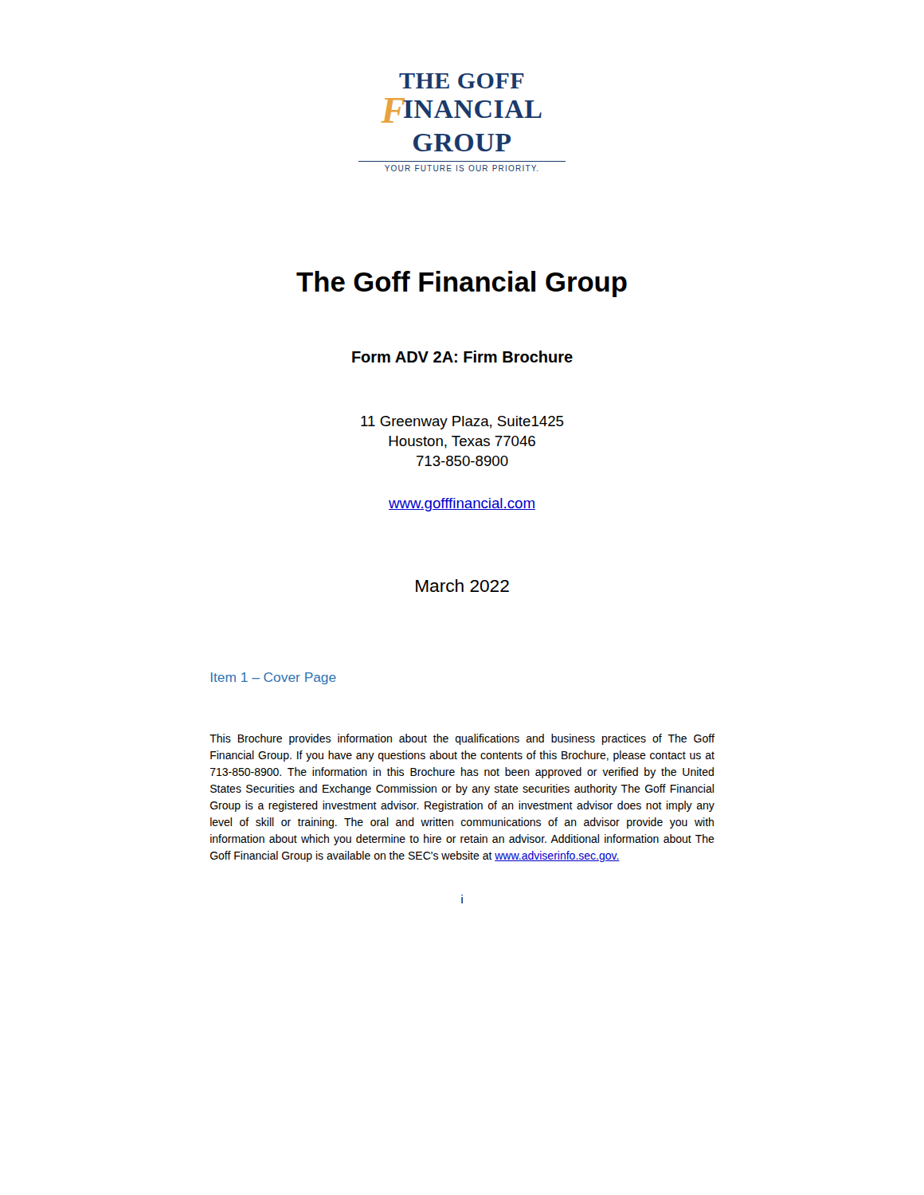THE GOFF
FINANCIAL
GROUP
YOUR FUTURE IS OUR PRIORITY.
The Goff Financial Group
Form ADV 2A: Firm Brochure
11 Greenway Plaza, Suite1425
Houston, Texas 77046
713-850-8900
www.gofffinancial.com
March 2022
Item 1 – Cover Page
This Brochure provides information about the qualifications and business practices of The Goff Financial Group. If you have any questions about the contents of this Brochure, please contact us at 713-850-8900. The information in this Brochure has not been approved or verified by the United States Securities and Exchange Commission or by any state securities authority The Goff Financial Group is a registered investment advisor. Registration of an investment advisor does not imply any level of skill or training. The oral and written communications of an advisor provide you with information about which you determine to hire or retain an advisor. Additional information about The Goff Financial Group is available on the SEC's website at www.adviserinfo.sec.gov.
i